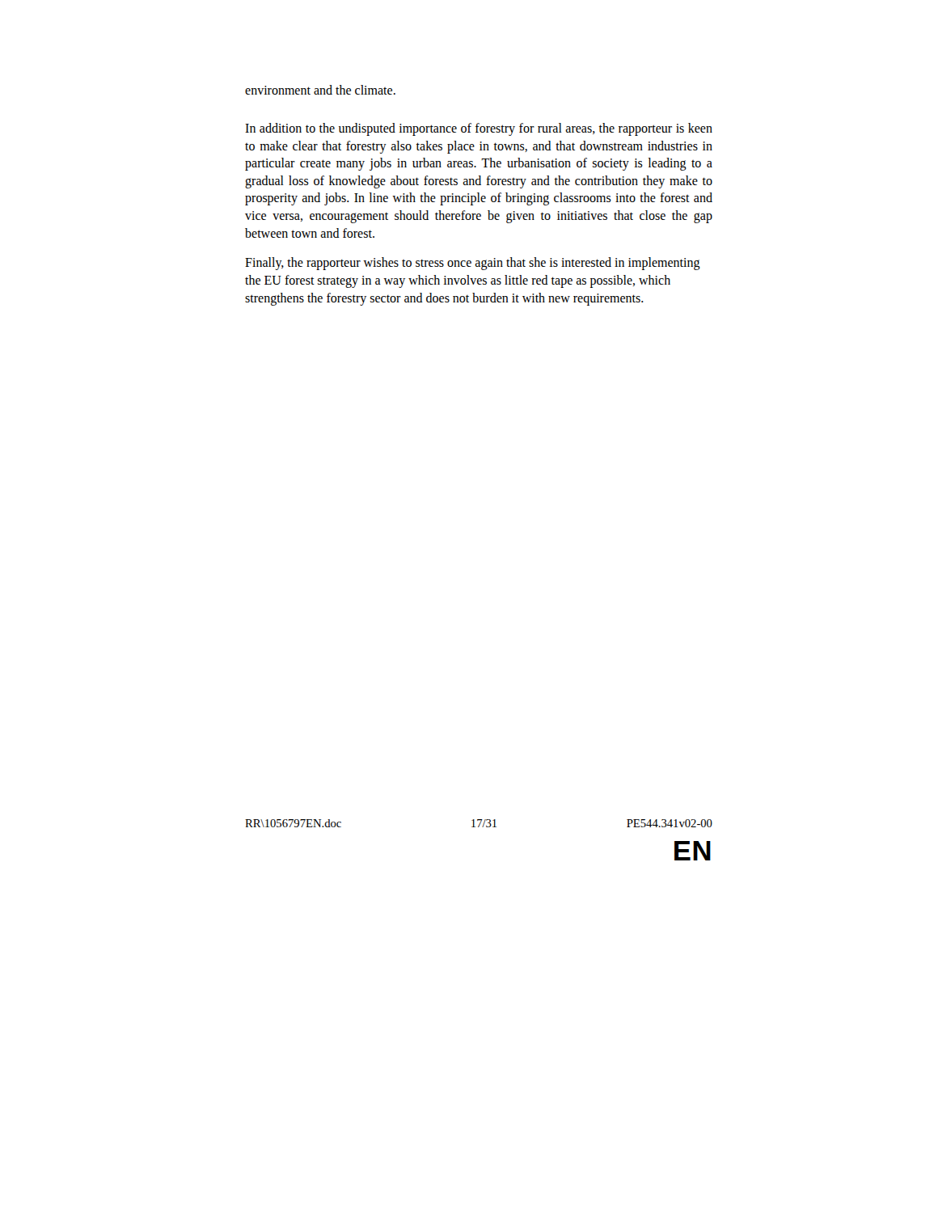environment and the climate.
In addition to the undisputed importance of forestry for rural areas, the rapporteur is keen to make clear that forestry also takes place in towns, and that downstream industries in particular create many jobs in urban areas. The urbanisation of society is leading to a gradual loss of knowledge about forests and forestry and the contribution they make to prosperity and jobs. In line with the principle of bringing classrooms into the forest and vice versa, encouragement should therefore be given to initiatives that close the gap between town and forest.
Finally, the rapporteur wishes to stress once again that she is interested in implementing the EU forest strategy in a way which involves as little red tape as possible, which strengthens the forestry sector and does not burden it with new requirements.
RR\1056797EN.doc 17/31 PE544.341v02-00
EN